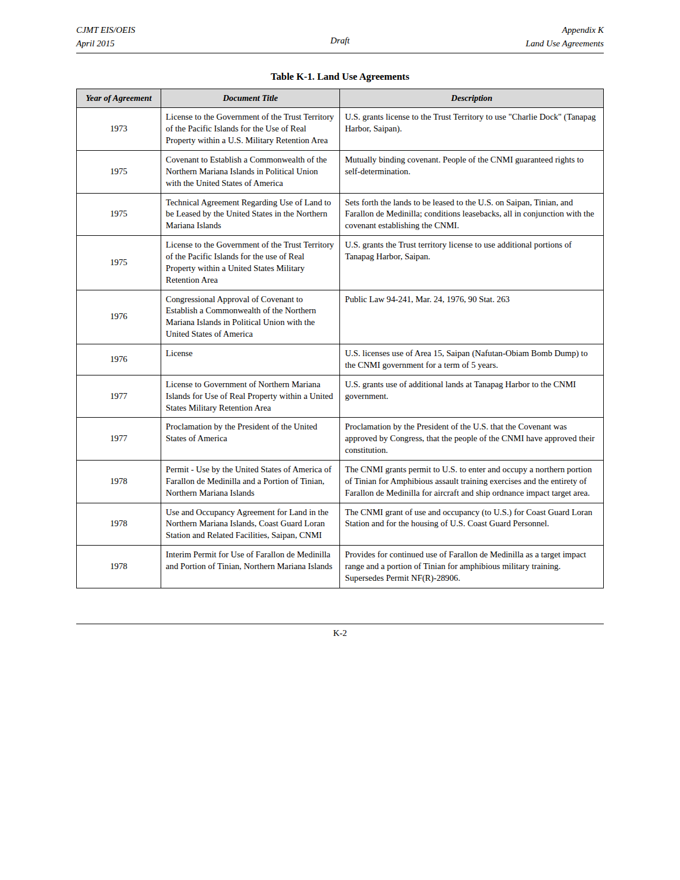CJMT EIS/OEIS
April 2015
Draft
Appendix K
Land Use Agreements
Table K-1. Land Use Agreements
| Year of Agreement | Document Title | Description |
| --- | --- | --- |
| 1973 | License to the Government of the Trust Territory of the Pacific Islands for the Use of Real Property within a U.S. Military Retention Area | U.S. grants license to the Trust Territory to use "Charlie Dock" (Tanapag Harbor, Saipan). |
| 1975 | Covenant to Establish a Commonwealth of the Northern Mariana Islands in Political Union with the United States of America | Mutually binding covenant. People of the CNMI guaranteed rights to self-determination. |
| 1975 | Technical Agreement Regarding Use of Land to be Leased by the United States in the Northern Mariana Islands | Sets forth the lands to be leased to the U.S. on Saipan, Tinian, and Farallon de Medinilla; conditions leasebacks, all in conjunction with the covenant establishing the CNMI. |
| 1975 | License to the Government of the Trust Territory of the Pacific Islands for the use of Real Property within a United States Military Retention Area | U.S. grants the Trust territory license to use additional portions of Tanapag Harbor, Saipan. |
| 1976 | Congressional Approval of Covenant to Establish a Commonwealth of the Northern Mariana Islands in Political Union with the United States of America | Public Law 94-241, Mar. 24, 1976, 90 Stat. 263 |
| 1976 | License | U.S. licenses use of Area 15, Saipan (Nafutan-Obiam Bomb Dump) to the CNMI government for a term of 5 years. |
| 1977 | License to Government of Northern Mariana Islands for Use of Real Property within a United States Military Retention Area | U.S. grants use of additional lands at Tanapag Harbor to the CNMI government. |
| 1977 | Proclamation by the President of the United States of America | Proclamation by the President of the U.S. that the Covenant was approved by Congress, that the people of the CNMI have approved their constitution. |
| 1978 | Permit - Use by the United States of America of Farallon de Medinilla and a Portion of Tinian, Northern Mariana Islands | The CNMI grants permit to U.S. to enter and occupy a northern portion of Tinian for Amphibious assault training exercises and the entirety of Farallon de Medinilla for aircraft and ship ordnance impact target area. |
| 1978 | Use and Occupancy Agreement for Land in the Northern Mariana Islands, Coast Guard Loran Station and Related Facilities, Saipan, CNMI | The CNMI grant of use and occupancy (to U.S.) for Coast Guard Loran Station and for the housing of U.S. Coast Guard Personnel. |
| 1978 | Interim Permit for Use of Farallon de Medinilla and Portion of Tinian, Northern Mariana Islands | Provides for continued use of Farallon de Medinilla as a target impact range and a portion of Tinian for amphibious military training. Supersedes Permit NF(R)-28906. |
K-2